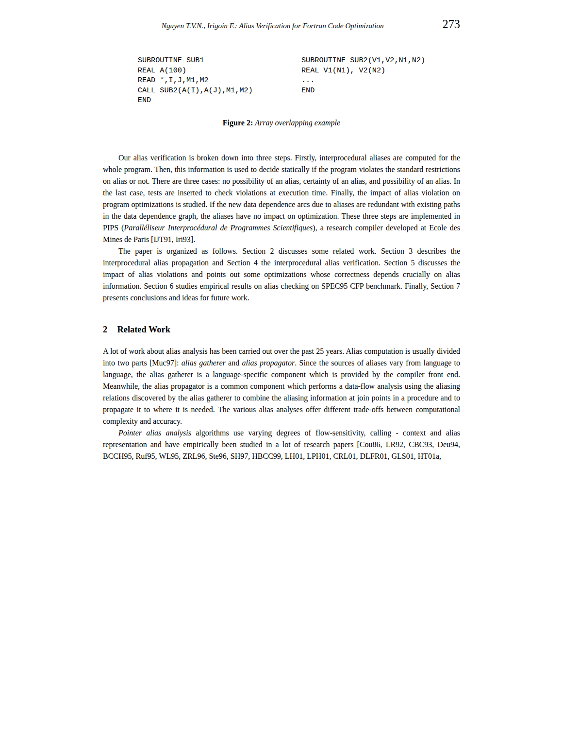Nguyen T.V.N., Irigoin F.: Alias Verification for Fortran Code Optimization 273
SUBROUTINE SUB1                      SUBROUTINE SUB2(V1,V2,N1,N2)
REAL A(100)                          REAL V1(N1), V2(N2)
READ *,I,J,M1,M2                     ...
CALL SUB2(A(I),A(J),M1,M2)           END
END
Figure 2: Array overlapping example
Our alias verification is broken down into three steps. Firstly, interprocedural aliases are computed for the whole program. Then, this information is used to decide statically if the program violates the standard restrictions on alias or not. There are three cases: no possibility of an alias, certainty of an alias, and possibility of an alias. In the last case, tests are inserted to check violations at execution time. Finally, the impact of alias violation on program optimizations is studied. If the new data dependence arcs due to aliases are redundant with existing paths in the data dependence graph, the aliases have no impact on optimization. These three steps are implemented in PIPS (Paralléliseur Interprocédural de Programmes Scientifiques), a research compiler developed at Ecole des Mines de Paris [IJT91, Iri93].
The paper is organized as follows. Section 2 discusses some related work. Section 3 describes the interprocedural alias propagation and Section 4 the interprocedural alias verification. Section 5 discusses the impact of alias violations and points out some optimizations whose correctness depends crucially on alias information. Section 6 studies empirical results on alias checking on SPEC95 CFP benchmark. Finally, Section 7 presents conclusions and ideas for future work.
2 Related Work
A lot of work about alias analysis has been carried out over the past 25 years. Alias computation is usually divided into two parts [Muc97]: alias gatherer and alias propagator. Since the sources of aliases vary from language to language, the alias gatherer is a language-specific component which is provided by the compiler front end. Meanwhile, the alias propagator is a common component which performs a data-flow analysis using the aliasing relations discovered by the alias gatherer to combine the aliasing information at join points in a procedure and to propagate it to where it is needed. The various alias analyses offer different trade-offs between computational complexity and accuracy.
Pointer alias analysis algorithms use varying degrees of flow-sensitivity, calling - context and alias representation and have empirically been studied in a lot of research papers [Cou86, LR92, CBC93, Deu94, BCCH95, Ruf95, WL95, ZRL96, Ste96, SH97, HBCC99, LH01, LPH01, CRL01, DLFR01, GLS01, HT01a,